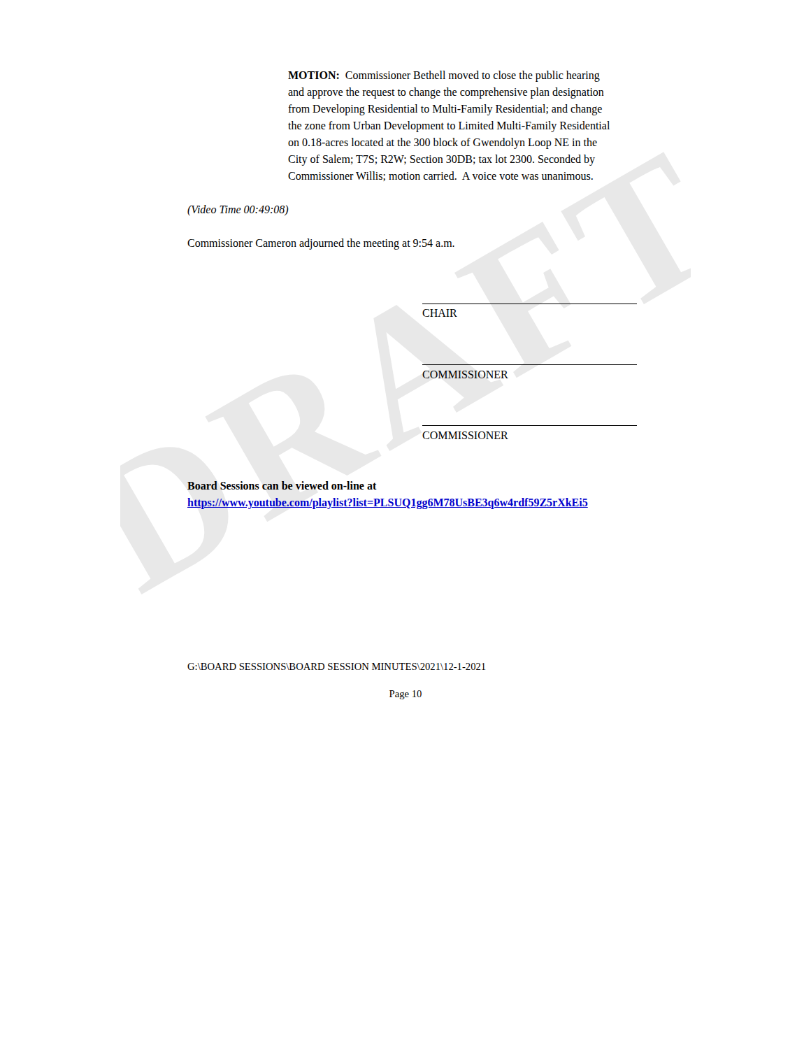DRAFT
MOTION: Commissioner Bethell moved to close the public hearing and approve the request to change the comprehensive plan designation from Developing Residential to Multi-Family Residential; and change the zone from Urban Development to Limited Multi-Family Residential on 0.18-acres located at the 300 block of Gwendolyn Loop NE in the City of Salem; T7S; R2W; Section 30DB; tax lot 2300. Seconded by Commissioner Willis; motion carried. A voice vote was unanimous.
(Video Time 00:49:08)
Commissioner Cameron adjourned the meeting at 9:54 a.m.
CHAIR
COMMISSIONER
COMMISSIONER
Board Sessions can be viewed on-line at
https://www.youtube.com/playlist?list=PLSUQ1gg6M78UsBE3q6w4rdf59Z5rXkEi5
G:\BOARD SESSIONS\BOARD SESSION MINUTES\2021\12-1-2021
Page 10